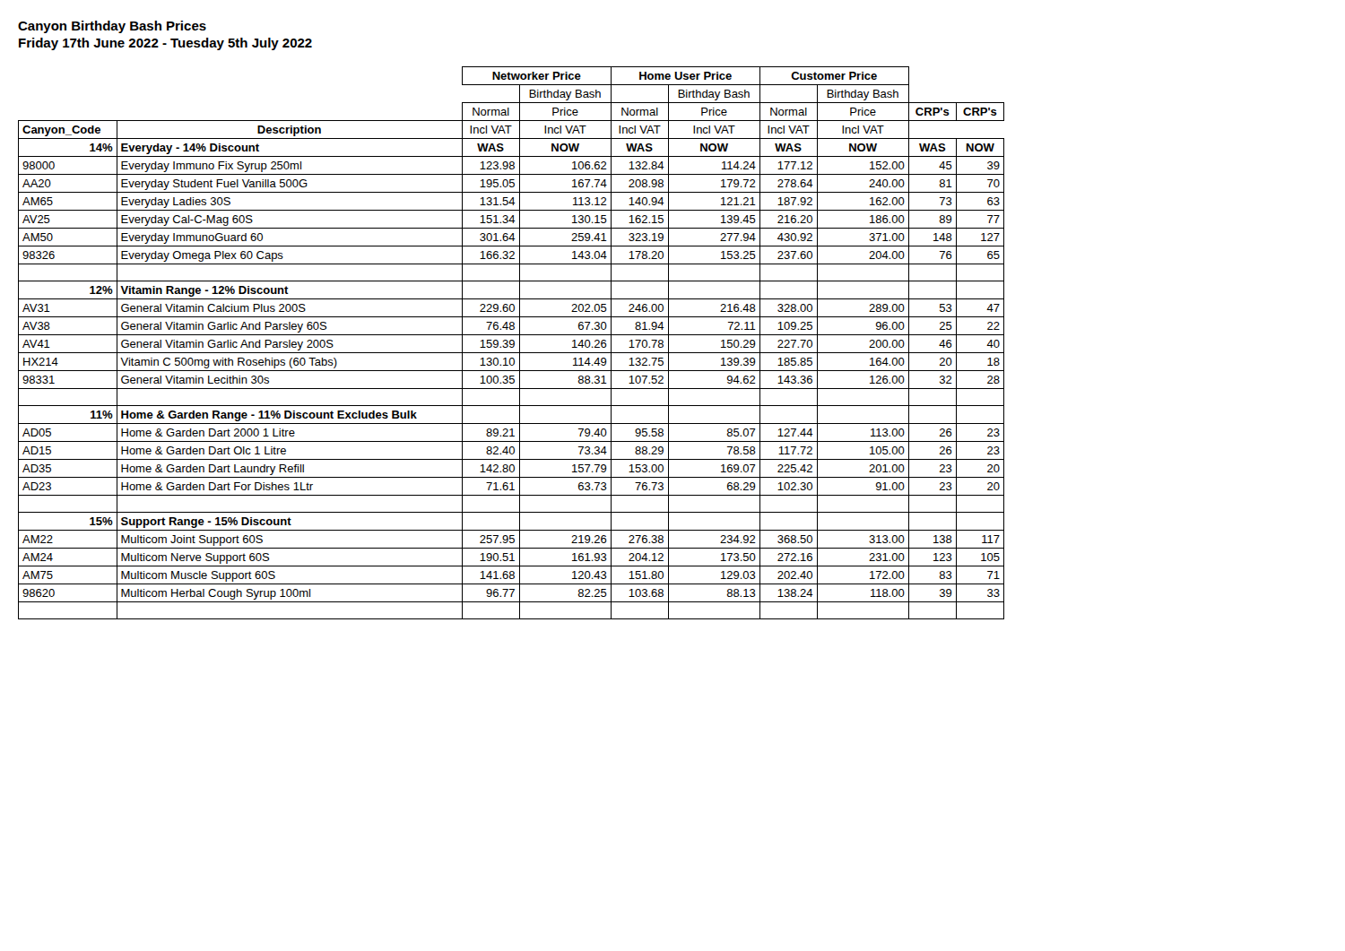Canyon Birthday Bash Prices
Friday 17th June 2022 - Tuesday 5th July 2022
| | | Networker Price | Home User Price | Customer Price | | |
| --- | --- | --- | --- | --- | --- | --- |
| | | | Birthday Bash | | Birthday Bash | | Birthday Bash | | |
| | | Normal | Price | Normal | Price | Normal | Price | CRP's | CRP's |
| Canyon_Code | Description | Incl VAT | Incl VAT | Incl VAT | Incl VAT | Incl VAT | Incl VAT | | |
| 14% | Everyday - 14% Discount | WAS | NOW | WAS | NOW | WAS | NOW | WAS | NOW |
| 98000 | Everyday Immuno Fix Syrup 250ml | 123.98 | 106.62 | 132.84 | 114.24 | 177.12 | 152.00 | 45 | 39 |
| AA20 | Everyday Student Fuel Vanilla 500G | 195.05 | 167.74 | 208.98 | 179.72 | 278.64 | 240.00 | 81 | 70 |
| AM65 | Everyday Ladies 30S | 131.54 | 113.12 | 140.94 | 121.21 | 187.92 | 162.00 | 73 | 63 |
| AV25 | Everyday Cal-C-Mag 60S | 151.34 | 130.15 | 162.15 | 139.45 | 216.20 | 186.00 | 89 | 77 |
| AM50 | Everyday ImmunoGuard 60 | 301.64 | 259.41 | 323.19 | 277.94 | 430.92 | 371.00 | 148 | 127 |
| 98326 | Everyday Omega Plex 60 Caps | 166.32 | 143.04 | 178.20 | 153.25 | 237.60 | 204.00 | 76 | 65 |
| 12% | Vitamin Range - 12% Discount | | | | | | | | |
| AV31 | General Vitamin Calcium Plus 200S | 229.60 | 202.05 | 246.00 | 216.48 | 328.00 | 289.00 | 53 | 47 |
| AV38 | General Vitamin Garlic And Parsley 60S | 76.48 | 67.30 | 81.94 | 72.11 | 109.25 | 96.00 | 25 | 22 |
| AV41 | General Vitamin Garlic And Parsley 200S | 159.39 | 140.26 | 170.78 | 150.29 | 227.70 | 200.00 | 46 | 40 |
| HX214 | Vitamin C 500mg with Rosehips (60 Tabs) | 130.10 | 114.49 | 132.75 | 139.39 | 185.85 | 164.00 | 20 | 18 |
| 98331 | General Vitamin Lecithin 30s | 100.35 | 88.31 | 107.52 | 94.62 | 143.36 | 126.00 | 32 | 28 |
| 11% | Home & Garden Range - 11% Discount Excludes Bulk | | | | | | | | |
| AD05 | Home & Garden Dart 2000 1 Litre | 89.21 | 79.40 | 95.58 | 85.07 | 127.44 | 113.00 | 26 | 23 |
| AD15 | Home & Garden Dart Olc 1 Litre | 82.40 | 73.34 | 88.29 | 78.58 | 117.72 | 105.00 | 26 | 23 |
| AD35 | Home & Garden Dart Laundry Refill | 142.80 | 157.79 | 153.00 | 169.07 | 225.42 | 201.00 | 23 | 20 |
| AD23 | Home & Garden Dart For Dishes 1Ltr | 71.61 | 63.73 | 76.73 | 68.29 | 102.30 | 91.00 | 23 | 20 |
| 15% | Support Range - 15% Discount | | | | | | | | |
| AM22 | Multicom Joint Support 60S | 257.95 | 219.26 | 276.38 | 234.92 | 368.50 | 313.00 | 138 | 117 |
| AM24 | Multicom Nerve Support 60S | 190.51 | 161.93 | 204.12 | 173.50 | 272.16 | 231.00 | 123 | 105 |
| AM75 | Multicom Muscle Support 60S | 141.68 | 120.43 | 151.80 | 129.03 | 202.40 | 172.00 | 83 | 71 |
| 98620 | Multicom Herbal Cough Syrup 100ml | 96.77 | 82.25 | 103.68 | 88.13 | 138.24 | 118.00 | 39 | 33 |